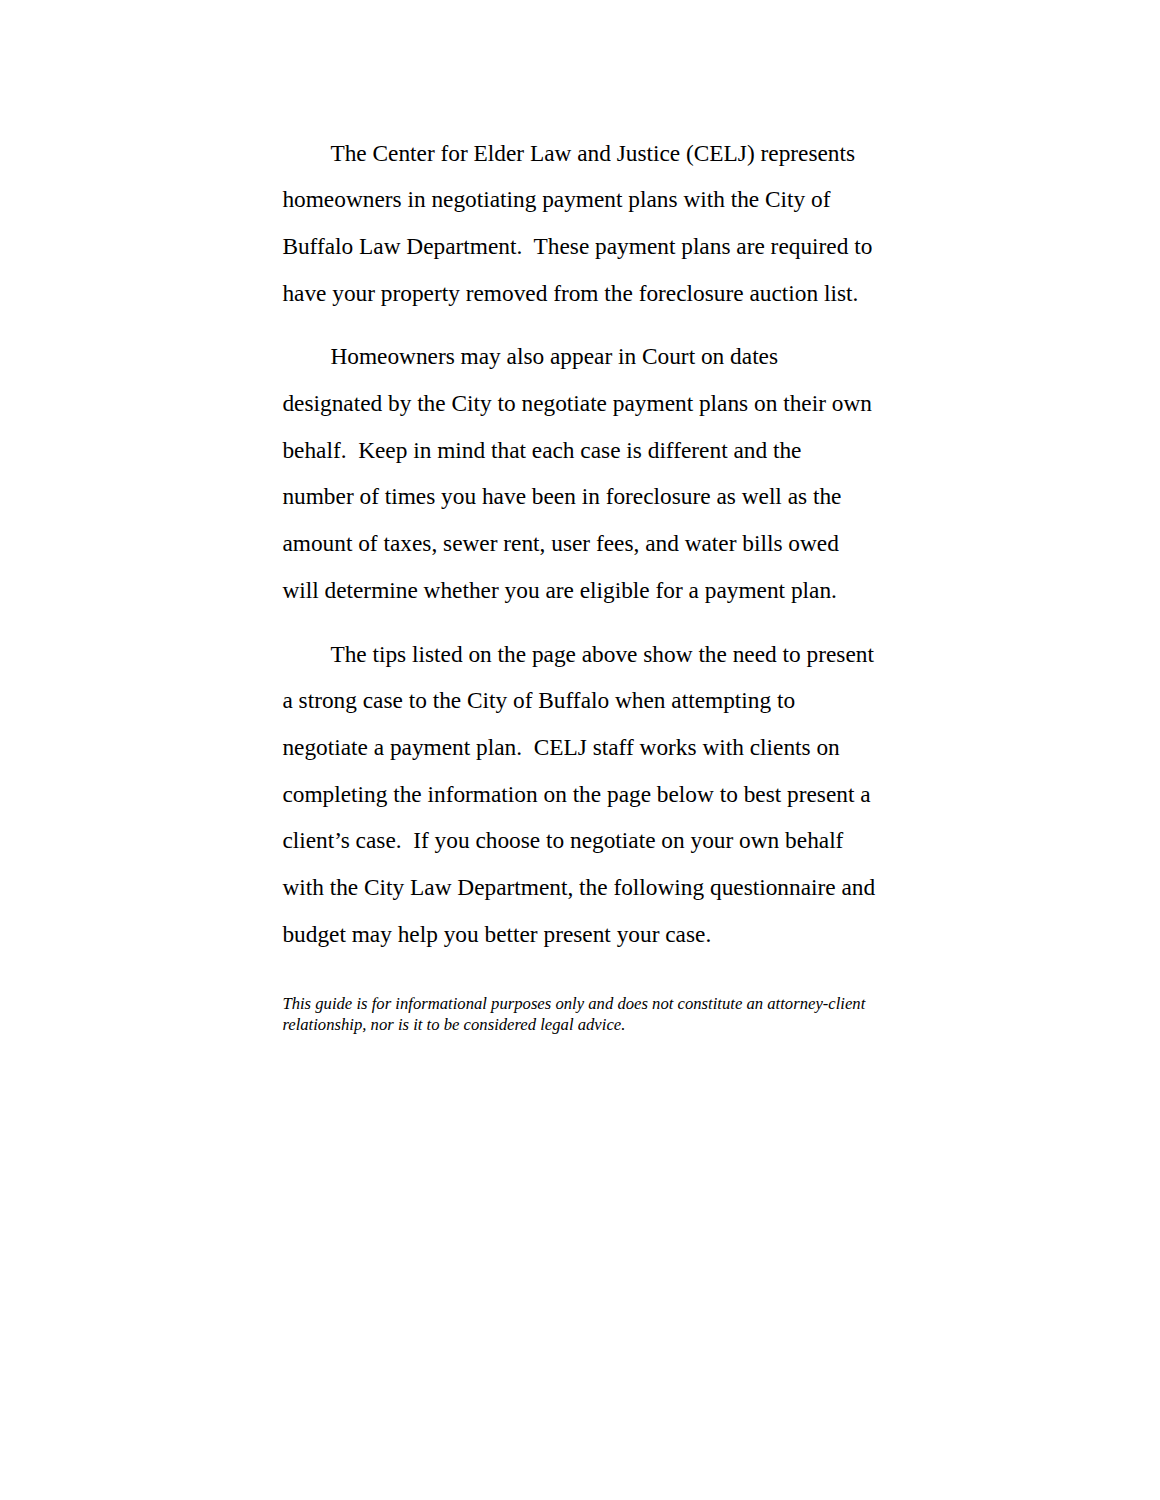The Center for Elder Law and Justice (CELJ) represents homeowners in negotiating payment plans with the City of Buffalo Law Department. These payment plans are required to have your property removed from the foreclosure auction list.
Homeowners may also appear in Court on dates designated by the City to negotiate payment plans on their own behalf. Keep in mind that each case is different and the number of times you have been in foreclosure as well as the amount of taxes, sewer rent, user fees, and water bills owed will determine whether you are eligible for a payment plan.
The tips listed on the page above show the need to present a strong case to the City of Buffalo when attempting to negotiate a payment plan. CELJ staff works with clients on completing the information on the page below to best present a client’s case. If you choose to negotiate on your own behalf with the City Law Department, the following questionnaire and budget may help you better present your case.
This guide is for informational purposes only and does not constitute an attorney-client relationship, nor is it to be considered legal advice.